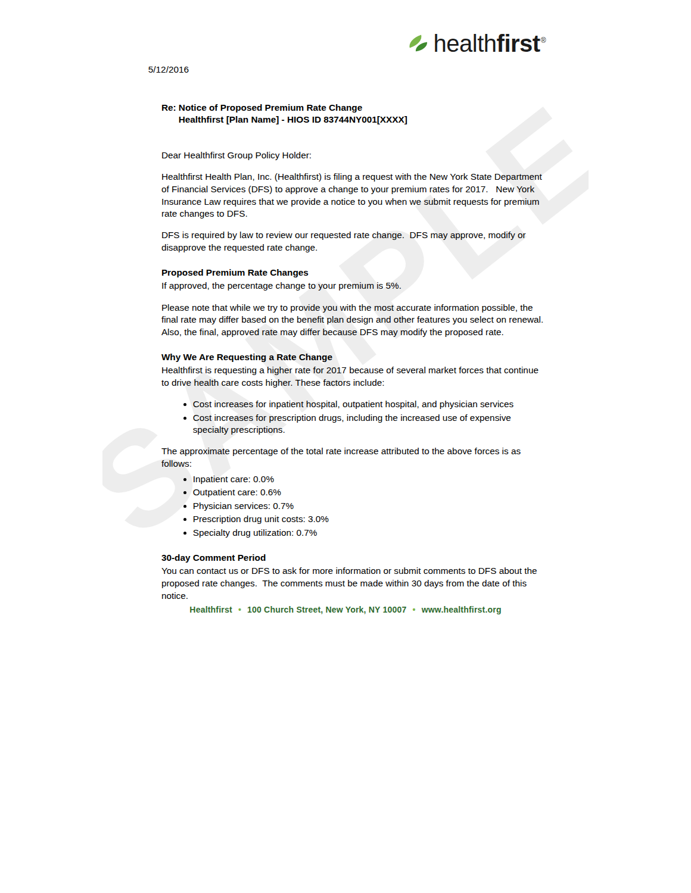SAMPLE
health first®
5/12/2016
Re: Notice of Proposed Premium Rate Change Healthfirst [Plan Name] - HIOS ID 83744NY001[XXXX]
Dear Healthfirst Group Policy Holder:
Healthfirst Health Plan, Inc. (Healthfirst) is filing a request with the New York State Department of Financial Services (DFS) to approve a change to your premium rates for 2017. New York Insurance Law requires that we provide a notice to you when we submit requests for premium rate changes to DFS.
DFS is required by law to review our requested rate change. DFS may approve, modify or disapprove the requested rate change.
Proposed Premium Rate Changes
If approved, the percentage change to your premium is 5%.
Please note that while we try to provide you with the most accurate information possible, the final rate may differ based on the benefit plan design and other features you select on renewal. Also, the final, approved rate may differ because DFS may modify the proposed rate.
Why We Are Requesting a Rate Change
Healthfirst is requesting a higher rate for 2017 because of several market forces that continue to drive health care costs higher. These factors include:
Cost increases for inpatient hospital, outpatient hospital, and physician services
Cost increases for prescription drugs, including the increased use of expensive specialty prescriptions.
The approximate percentage of the total rate increase attributed to the above forces is as follows:
Inpatient care: 0.0%
Outpatient care: 0.6%
Physician services: 0.7%
Prescription drug unit costs: 3.0%
Specialty drug utilization: 0.7%
30-day Comment Period
You can contact us or DFS to ask for more information or submit comments to DFS about the proposed rate changes. The comments must be made within 30 days from the date of this notice.
Healthfirst • 100 Church Street, New York, NY 10007 • www.healthfirst.org